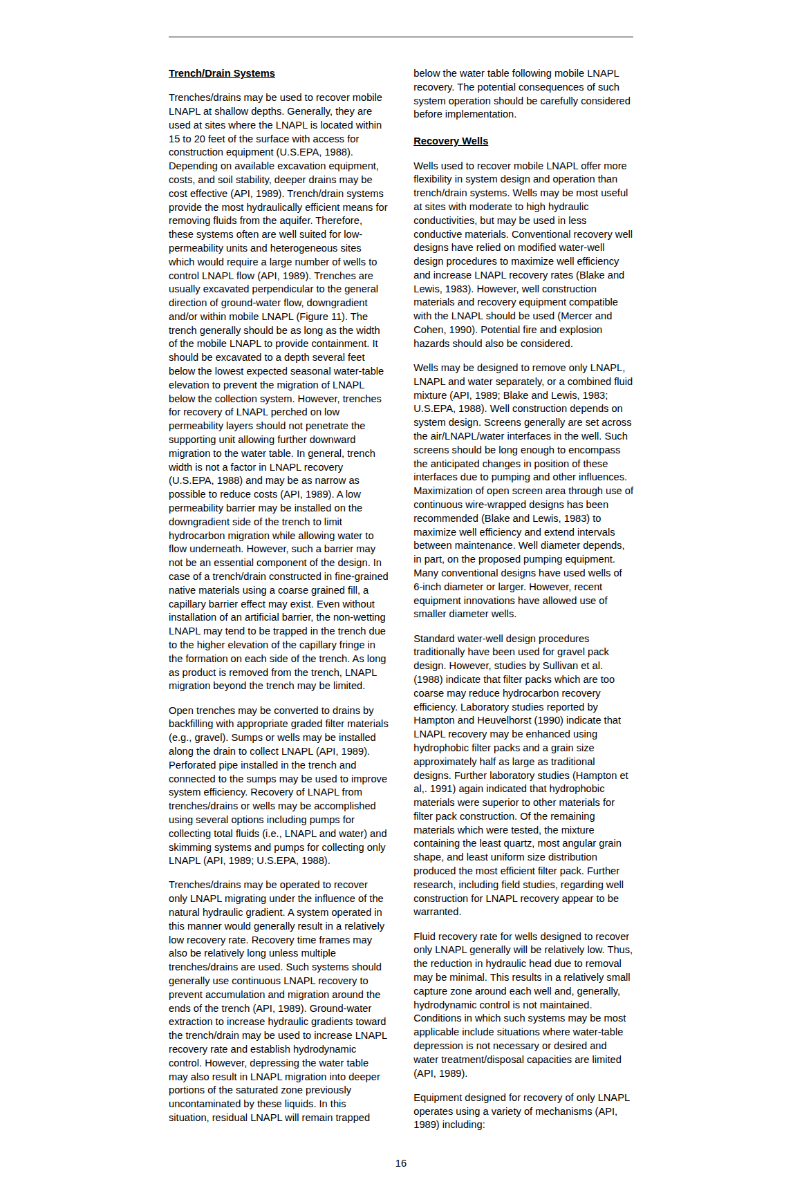Trench/Drain Systems
Trenches/drains may be used to recover mobile LNAPL at shallow depths. Generally, they are used at sites where the LNAPL is located within 15 to 20 feet of the surface with access for construction equipment (U.S.EPA, 1988). Depending on available excavation equipment, costs, and soil stability, deeper drains may be cost effective (API, 1989). Trench/drain systems provide the most hydraulically efficient means for removing fluids from the aquifer. Therefore, these systems often are well suited for low-permeability units and heterogeneous sites which would require a large number of wells to control LNAPL flow (API, 1989). Trenches are usually excavated perpendicular to the general direction of ground-water flow, downgradient and/or within mobile LNAPL (Figure 11). The trench generally should be as long as the width of the mobile LNAPL to provide containment. It should be excavated to a depth several feet below the lowest expected seasonal water-table elevation to prevent the migration of LNAPL below the collection system. However, trenches for recovery of LNAPL perched on low permeability layers should not penetrate the supporting unit allowing further downward migration to the water table. In general, trench width is not a factor in LNAPL recovery (U.S.EPA, 1988) and may be as narrow as possible to reduce costs (API, 1989). A low permeability barrier may be installed on the downgradient side of the trench to limit hydrocarbon migration while allowing water to flow underneath. However, such a barrier may not be an essential component of the design. In case of a trench/drain constructed in fine-grained native materials using a coarse grained fill, a capillary barrier effect may exist. Even without installation of an artificial barrier, the non-wetting LNAPL may tend to be trapped in the trench due to the higher elevation of the capillary fringe in the formation on each side of the trench. As long as product is removed from the trench, LNAPL migration beyond the trench may be limited.
Open trenches may be converted to drains by backfilling with appropriate graded filter materials (e.g., gravel). Sumps or wells may be installed along the drain to collect LNAPL (API, 1989). Perforated pipe installed in the trench and connected to the sumps may be used to improve system efficiency. Recovery of LNAPL from trenches/drains or wells may be accomplished using several options including pumps for collecting total fluids (i.e., LNAPL and water) and skimming systems and pumps for collecting only LNAPL (API, 1989; U.S.EPA, 1988).
Trenches/drains may be operated to recover only LNAPL migrating under the influence of the natural hydraulic gradient. A system operated in this manner would generally result in a relatively low recovery rate. Recovery time frames may also be relatively long unless multiple trenches/drains are used. Such systems should generally use continuous LNAPL recovery to prevent accumulation and migration around the ends of the trench (API, 1989). Ground-water extraction to increase hydraulic gradients toward the trench/drain may be used to increase LNAPL recovery rate and establish hydrodynamic control. However, depressing the water table may also result in LNAPL migration into deeper portions of the saturated zone previously uncontaminated by these liquids. In this situation, residual LNAPL will remain trapped below the water table following mobile LNAPL recovery. The potential consequences of such system operation should be carefully considered before implementation.
Recovery Wells
Wells used to recover mobile LNAPL offer more flexibility in system design and operation than trench/drain systems. Wells may be most useful at sites with moderate to high hydraulic conductivities, but may be used in less conductive materials. Conventional recovery well designs have relied on modified water-well design procedures to maximize well efficiency and increase LNAPL recovery rates (Blake and Lewis, 1983). However, well construction materials and recovery equipment compatible with the LNAPL should be used (Mercer and Cohen, 1990). Potential fire and explosion hazards should also be considered.
Wells may be designed to remove only LNAPL, LNAPL and water separately, or a combined fluid mixture (API, 1989; Blake and Lewis, 1983; U.S.EPA, 1988). Well construction depends on system design. Screens generally are set across the air/LNAPL/water interfaces in the well. Such screens should be long enough to encompass the anticipated changes in position of these interfaces due to pumping and other influences. Maximization of open screen area through use of continuous wire-wrapped designs has been recommended (Blake and Lewis, 1983) to maximize well efficiency and extend intervals between maintenance. Well diameter depends, in part, on the proposed pumping equipment. Many conventional designs have used wells of 6-inch diameter or larger. However, recent equipment innovations have allowed use of smaller diameter wells.
Standard water-well design procedures traditionally have been used for gravel pack design. However, studies by Sullivan et al. (1988) indicate that filter packs which are too coarse may reduce hydrocarbon recovery efficiency. Laboratory studies reported by Hampton and Heuvelhorst (1990) indicate that LNAPL recovery may be enhanced using hydrophobic filter packs and a grain size approximately half as large as traditional designs. Further laboratory studies (Hampton et al,. 1991) again indicated that hydrophobic materials were superior to other materials for filter pack construction. Of the remaining materials which were tested, the mixture containing the least quartz, most angular grain shape, and least uniform size distribution produced the most efficient filter pack. Further research, including field studies, regarding well construction for LNAPL recovery appear to be warranted.
Fluid recovery rate for wells designed to recover only LNAPL generally will be relatively low. Thus, the reduction in hydraulic head due to removal may be minimal. This results in a relatively small capture zone around each well and, generally, hydrodynamic control is not maintained. Conditions in which such systems may be most applicable include situations where water-table depression is not necessary or desired and water treatment/disposal capacities are limited (API, 1989).
Equipment designed for recovery of only LNAPL operates using a variety of mechanisms (API, 1989) including:
16